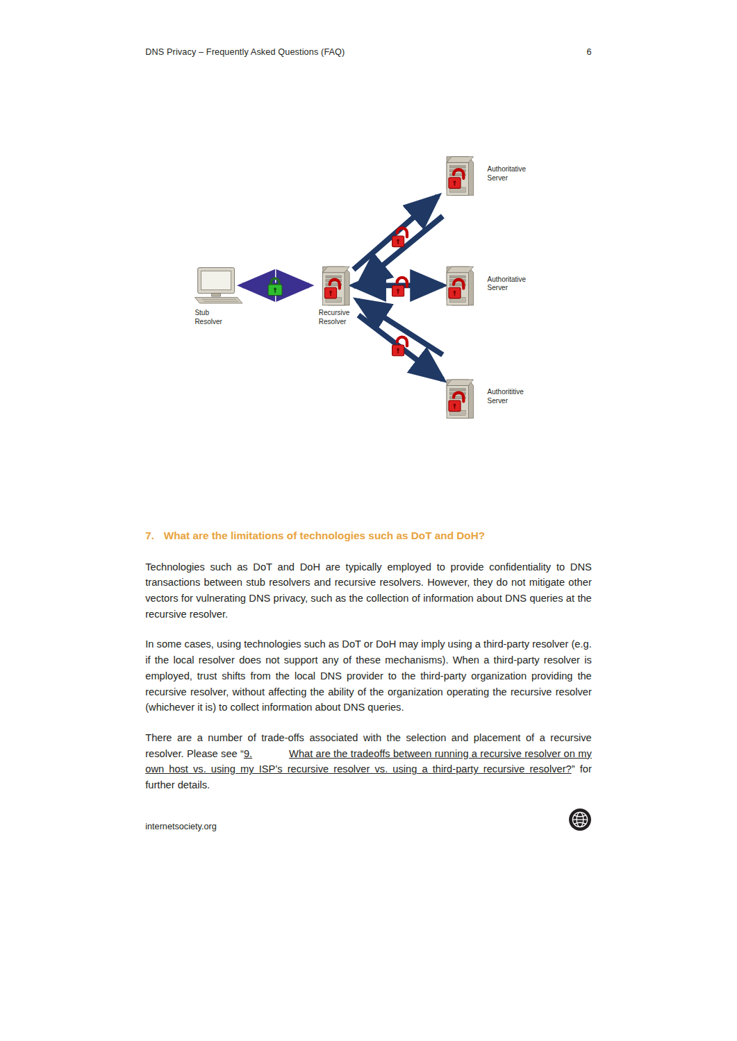DNS Privacy – Frequently Asked Questions (FAQ)
6
Stub Resolver Recursive Resolver Authoritative Server Authoritative Server Authorititive Server
7. What are the limitations of technologies such as DoT and DoH?
Technologies such as DoT and DoH are typically employed to provide confidentiality to DNS transactions between stub resolvers and recursive resolvers. However, they do not mitigate other vectors for vulnerating DNS privacy, such as the collection of information about DNS queries at the recursive resolver.
In some cases, using technologies such as DoT or DoH may imply using a third-party resolver (e.g. if the local resolver does not support any of these mechanisms). When a third-party resolver is employed, trust shifts from the local DNS provider to the third-party organization providing the recursive resolver, without affecting the ability of the organization operating the recursive resolver (whichever it is) to collect information about DNS queries.
There are a number of trade-offs associated with the selection and placement of a recursive resolver. Please see “9. What are the tradeoffs between running a recursive resolver on my own host vs. using my ISP’s recursive resolver vs. using a third-party recursive resolver?” for further details.
internetsociety.org